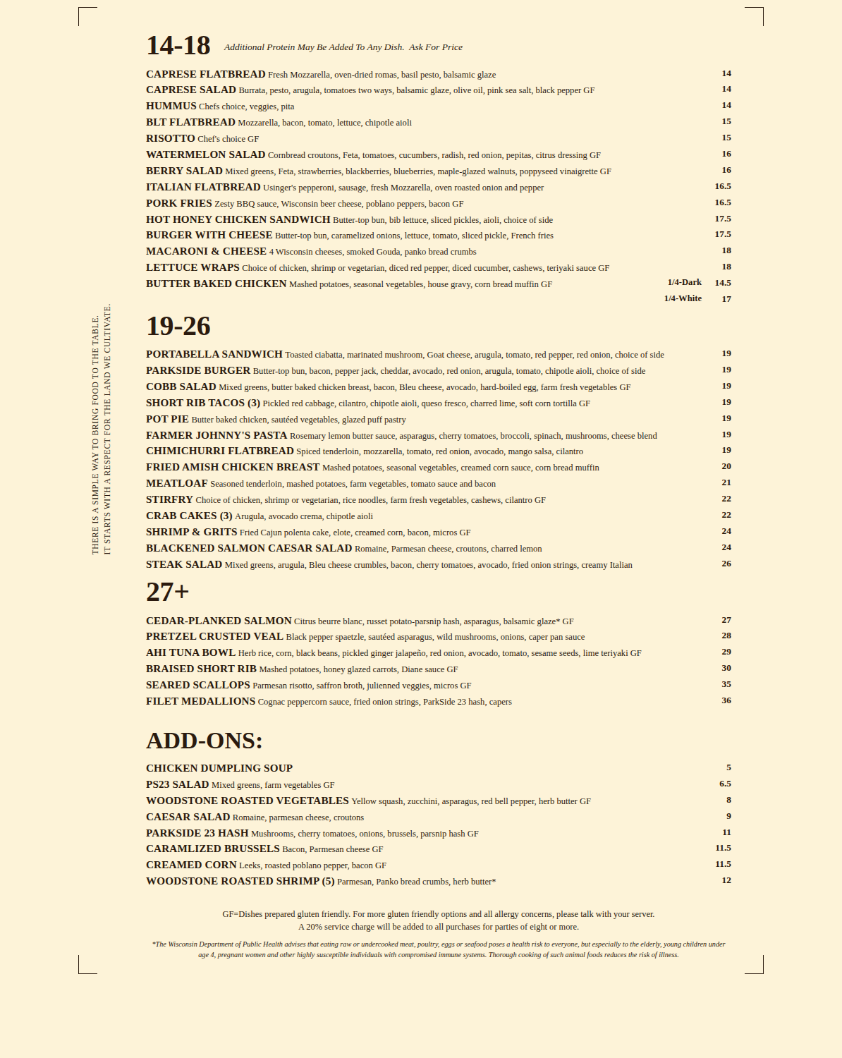THERE IS A SIMPLE WAY TO BRING FOOD TO THE TABLE.
IT STARTS WITH A RESPECT FOR THE LAND WE CULTIVATE.
14-18 Additional Protein May Be Added To Any Dish. Ask For Price
| CAPRESE FLATBREAD Fresh Mozzarella, oven-dried romas, basil pesto, balsamic glaze | | 14 |
| CAPRESE SALAD Burrata, pesto, arugula, tomatoes two ways, balsamic glaze, olive oil, pink sea salt, black pepper GF | | 14 |
| HUMMUS Chefs choice, veggies, pita | | 14 |
| BLT FLATBREAD Mozzarella, bacon, tomato, lettuce, chipotle aioli | | 15 |
| RISOTTO Chef's choice GF | | 15 |
| WATERMELON SALAD Cornbread croutons, Feta, tomatoes, cucumbers, radish, red onion, pepitas, citrus dressing GF | | 16 |
| BERRY SALAD Mixed greens, Feta, strawberries, blackberries, blueberries, maple-glazed walnuts, poppyseed vinaigrette GF | | 16 |
| ITALIAN FLATBREAD Usinger's pepperoni, sausage, fresh Mozzarella, oven roasted onion and pepper | | 16.5 |
| PORK FRIES Zesty BBQ sauce, Wisconsin beer cheese, poblano peppers, bacon GF | | 16.5 |
| HOT HONEY CHICKEN SANDWICH Butter-top bun, bib lettuce, sliced pickles, aioli, choice of side | | 17.5 |
| BURGER WITH CHEESE Butter-top bun, caramelized onions, lettuce, tomato, sliced pickle, French fries | | 17.5 |
| MACARONI & CHEESE 4 Wisconsin cheeses, smoked Gouda, panko bread crumbs | | 18 |
| LETTUCE WRAPS Choice of chicken, shrimp or vegetarian, diced red pepper, diced cucumber, cashews, teriyaki sauce GF | | 18 |
| BUTTER BAKED CHICKEN Mashed potatoes, seasonal vegetables, house gravy, corn bread muffin GF | 1/4-Dark | 14.5 |
| | 1/4-White | 17 |
19-26
| PORTABELLA SANDWICH Toasted ciabatta, marinated mushroom, Goat cheese, arugula, tomato, red pepper, red onion, choice of side | 19 |
| PARKSIDE BURGER Butter-top bun, bacon, pepper jack, cheddar, avocado, red onion, arugula, tomato, chipotle aioli, choice of side | 19 |
| COBB SALAD Mixed greens, butter baked chicken breast, bacon, Bleu cheese, avocado, hard-boiled egg, farm fresh vegetables GF | 19 |
| SHORT RIB TACOS (3) Pickled red cabbage, cilantro, chipotle aioli, queso fresco, charred lime, soft corn tortilla GF | 19 |
| POT PIE Butter baked chicken, sautéed vegetables, glazed puff pastry | 19 |
| FARMER JOHNNY'S PASTA Rosemary lemon butter sauce, asparagus, cherry tomatoes, broccoli, spinach, mushrooms, cheese blend | 19 |
| CHIMICHURRI FLATBREAD Spiced tenderloin, mozzarella, tomato, red onion, avocado, mango salsa, cilantro | 19 |
| FRIED AMISH CHICKEN BREAST Mashed potatoes, seasonal vegetables, creamed corn sauce, corn bread muffin | 20 |
| MEATLOAF Seasoned tenderloin, mashed potatoes, farm vegetables, tomato sauce and bacon | 21 |
| STIRFRY Choice of chicken, shrimp or vegetarian, rice noodles, farm fresh vegetables, cashews, cilantro GF | 22 |
| CRAB CAKES (3) Arugula, avocado crema, chipotle aioli | 22 |
| SHRIMP & GRITS Fried Cajun polenta cake, elote, creamed corn, bacon, micros GF | 24 |
| BLACKENED SALMON CAESAR SALAD Romaine, Parmesan cheese, croutons, charred lemon | 24 |
| STEAK SALAD Mixed greens, arugula, Bleu cheese crumbles, bacon, cherry tomatoes, avocado, fried onion strings, creamy Italian | 26 |
27+
| CEDAR-PLANKED SALMON Citrus beurre blanc, russet potato-parsnip hash, asparagus, balsamic glaze* GF | 27 |
| PRETZEL CRUSTED VEAL Black pepper spaetzle, sautéed asparagus, wild mushrooms, onions, caper pan sauce | 28 |
| AHI TUNA BOWL Herb rice, corn, black beans, pickled ginger jalapeño, red onion, avocado, tomato, sesame seeds, lime teriyaki GF | 29 |
| BRAISED SHORT RIB Mashed potatoes, honey glazed carrots, Diane sauce GF | 30 |
| SEARED SCALLOPS Parmesan risotto, saffron broth, julienned veggies, micros GF | 35 |
| FILET MEDALLIONS Cognac peppercorn sauce, fried onion strings, ParkSide 23 hash, capers | 36 |
ADD-ONS:
| CHICKEN DUMPLING SOUP | 5 |
| PS23 SALAD Mixed greens, farm vegetables GF | 6.5 |
| WOODSTONE ROASTED VEGETABLES Yellow squash, zucchini, asparagus, red bell pepper, herb butter GF | 8 |
| CAESAR SALAD Romaine, parmesan cheese, croutons | 9 |
| PARKSIDE 23 HASH Mushrooms, cherry tomatoes, onions, brussels, parsnip hash GF | 11 |
| CARAMLIZED BRUSSELS Bacon, Parmesan cheese GF | 11.5 |
| CREAMED CORN Leeks, roasted poblano pepper, bacon GF | 11.5 |
| WOODSTONE ROASTED SHRIMP (5) Parmesan, Panko bread crumbs, herb butter* | 12 |
GF=Dishes prepared gluten friendly. For more gluten friendly options and all allergy concerns, please talk with your server.
A 20% service charge will be added to all purchases for parties of eight or more.
*The Wisconsin Department of Public Health advises that eating raw or undercooked meat, poultry, eggs or seafood poses a health risk to everyone, but especially to the elderly, young children under age 4, pregnant women and other highly susceptible individuals with compromised immune systems. Thorough cooking of such animal foods reduces the risk of illness.